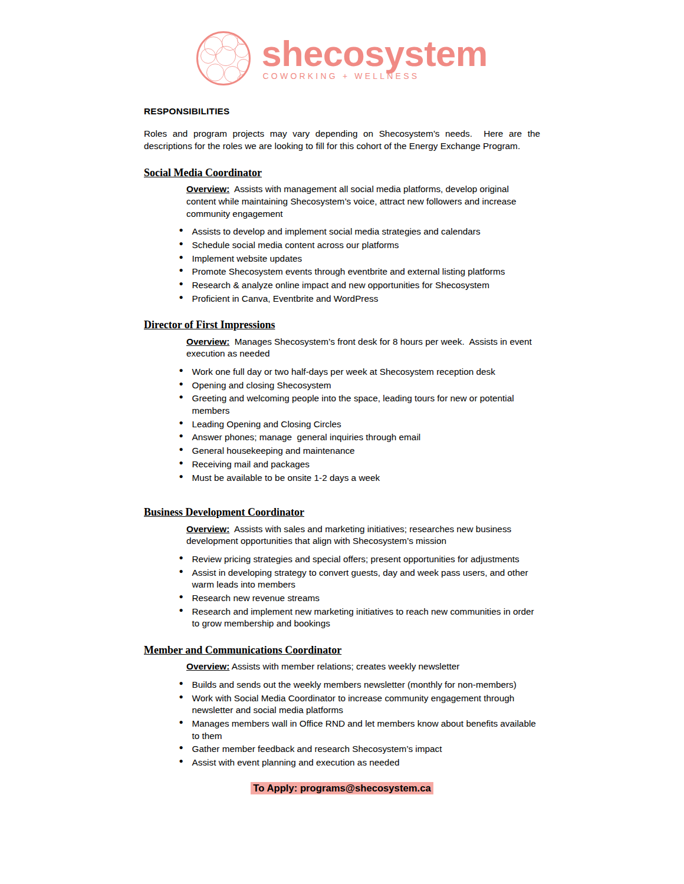shecosystem
COWORKING + WELLNESS
RESPONSIBILITIES
Roles and program projects may vary depending on Shecosystem’s needs. Here are the descriptions for the roles we are looking to fill for this cohort of the Energy Exchange Program.
Social Media Coordinator
Overview: Assists with management all social media platforms, develop original content while maintaining Shecosystem’s voice, attract new followers and increase community engagement
Assists to develop and implement social media strategies and calendars
Schedule social media content across our platforms
Implement website updates
Promote Shecosystem events through eventbrite and external listing platforms
Research & analyze online impact and new opportunities for Shecosystem
Proficient in Canva, Eventbrite and WordPress
Director of First Impressions
Overview: Manages Shecosystem’s front desk for 8 hours per week. Assists in event execution as needed
Work one full day or two half-days per week at Shecosystem reception desk
Opening and closing Shecosystem
Greeting and welcoming people into the space, leading tours for new or potential members
Leading Opening and Closing Circles
Answer phones; manage general inquiries through email
General housekeeping and maintenance
Receiving mail and packages
Must be available to be onsite 1-2 days a week
Business Development Coordinator
Overview: Assists with sales and marketing initiatives; researches new business development opportunities that align with Shecosystem’s mission
Review pricing strategies and special offers; present opportunities for adjustments
Assist in developing strategy to convert guests, day and week pass users, and other warm leads into members
Research new revenue streams
Research and implement new marketing initiatives to reach new communities in order to grow membership and bookings
Member and Communications Coordinator
Overview: Assists with member relations; creates weekly newsletter
Builds and sends out the weekly members newsletter (monthly for non-members)
Work with Social Media Coordinator to increase community engagement through newsletter and social media platforms
Manages members wall in Office RND and let members know about benefits available to them
Gather member feedback and research Shecosystem’s impact
Assist with event planning and execution as needed
To Apply: programs@shecosystem.ca